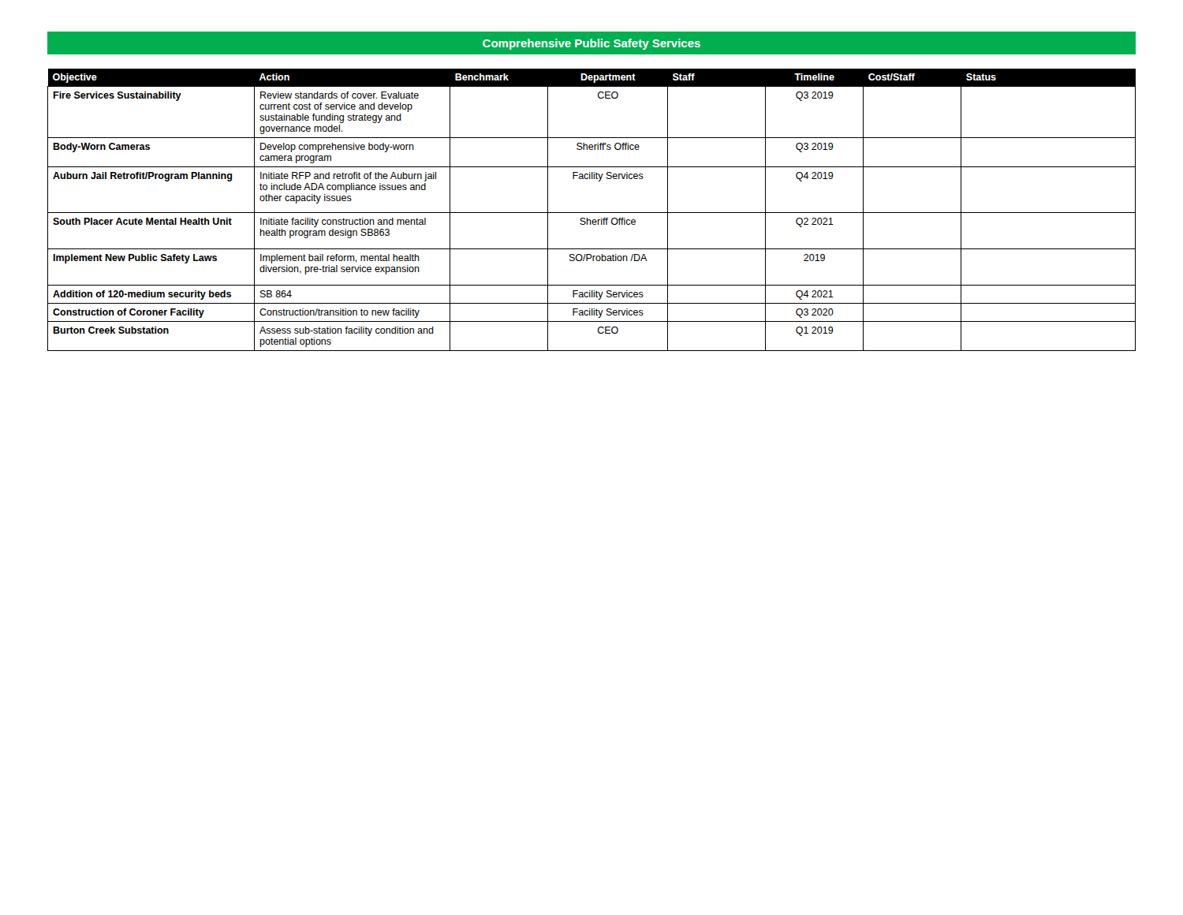Comprehensive Public Safety Services
| Objective | Action | Benchmark | Department | Staff | Timeline | Cost/Staff | Status |
| --- | --- | --- | --- | --- | --- | --- | --- |
| Fire Services Sustainability | Review standards of cover. Evaluate current cost of service and develop sustainable funding strategy and governance model. | | CEO | | Q3 2019 | | |
| Body-Worn Cameras | Develop comprehensive body-worn camera program | | Sheriff's Office | | Q3 2019 | | |
| Auburn Jail Retrofit/Program Planning | Initiate RFP and retrofit of the Auburn jail to include ADA compliance issues and other capacity issues | | Facility Services | | Q4 2019 | | |
| South Placer Acute Mental Health Unit | Initiate facility construction and mental health program design SB863 | | Sheriff Office | | Q2 2021 | | |
| Implement New Public Safety Laws | Implement bail reform, mental health diversion, pre-trial service expansion | | SO/Probation /DA | | 2019 | | |
| Addition of 120-medium security beds | SB 864 | | Facility Services | | Q4 2021 | | |
| Construction of Coroner Facility | Construction/transition to new facility | | Facility Services | | Q3 2020 | | |
| Burton Creek Substation | Assess sub-station facility condition and potential options | | CEO | | Q1 2019 | | |